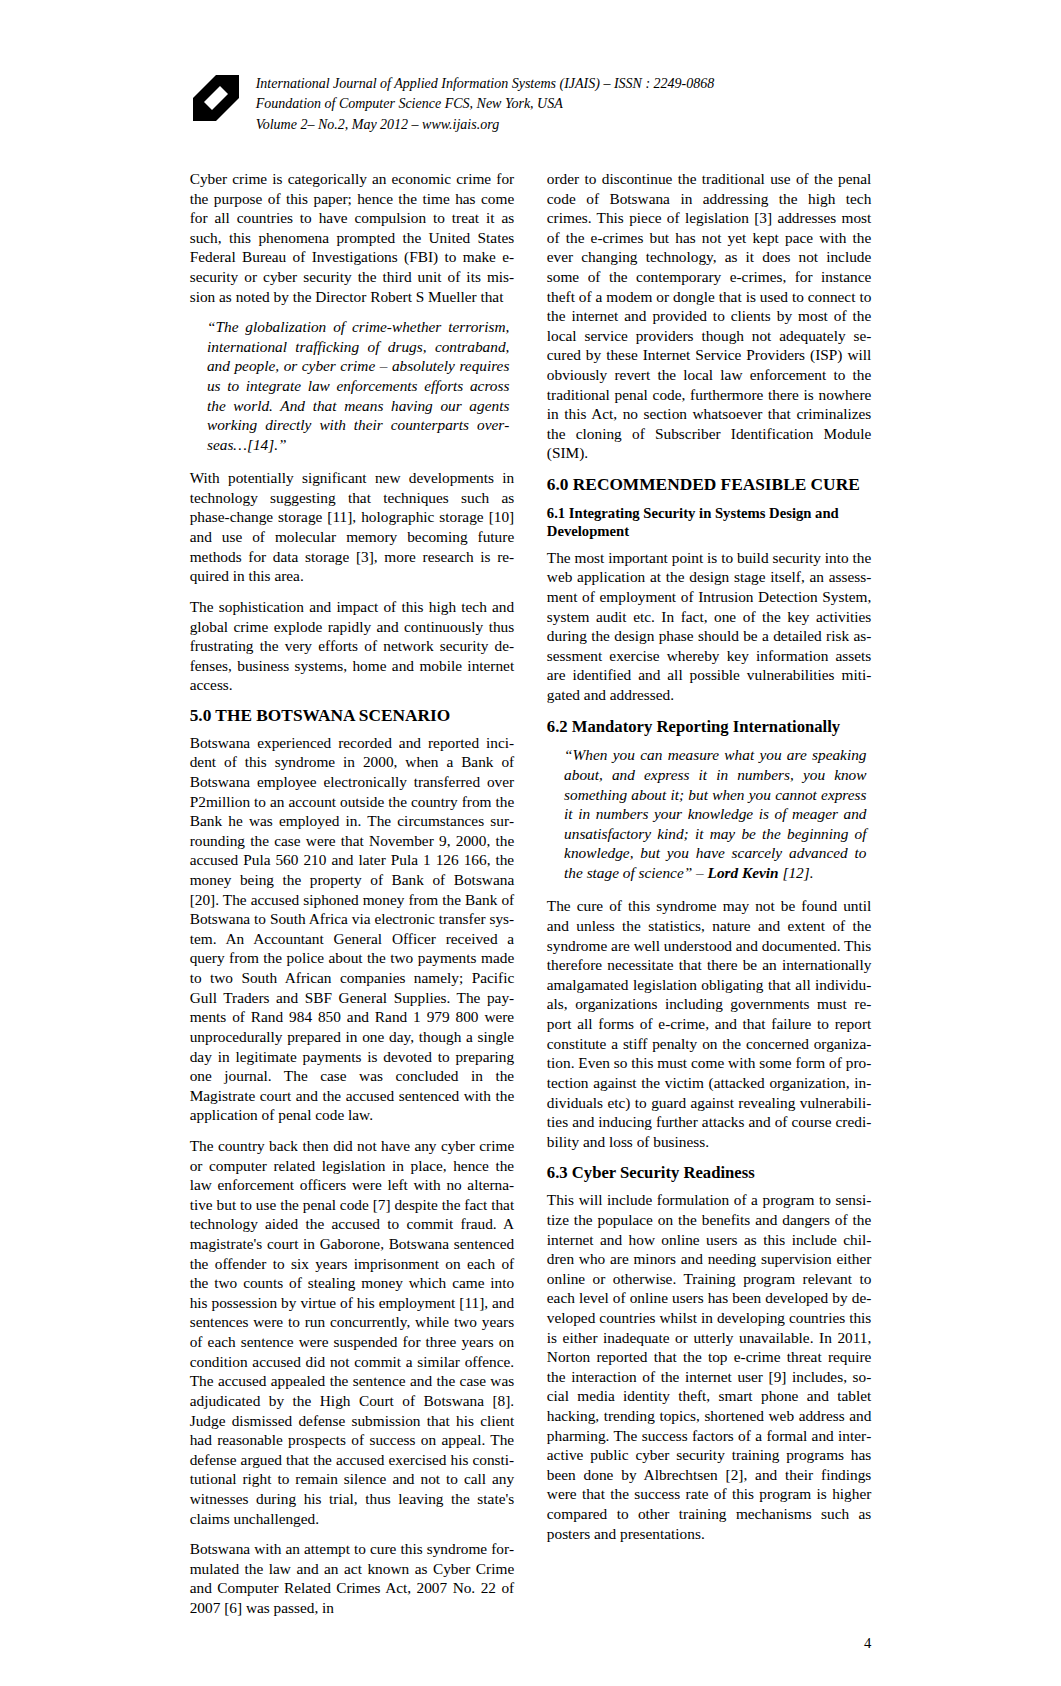International Journal of Applied Information Systems (IJAIS) – ISSN : 2249-0868
Foundation of Computer Science FCS, New York, USA
Volume 2– No.2, May 2012 – www.ijais.org
Cyber crime is categorically an economic crime for the purpose of this paper; hence the time has come for all countries to have compulsion to treat it as such, this phenomena prompted the United States Federal Bureau of Investigations (FBI) to make e-security or cyber security the third unit of its mission as noted by the Director Robert S Mueller that
“The globalization of crime-whether terrorism, international trafficking of drugs, contraband, and people, or cyber crime – absolutely requires us to integrate law enforcements efforts across the world. And that means having our agents working directly with their counterparts overseas…[14].”
With potentially significant new developments in technology suggesting that techniques such as phase-change storage [11], holographic storage [10] and use of molecular memory becoming future methods for data storage [3], more research is required in this area.
The sophistication and impact of this high tech and global crime explode rapidly and continuously thus frustrating the very efforts of network security defenses, business systems, home and mobile internet access.
5.0 THE BOTSWANA SCENARIO
Botswana experienced recorded and reported incident of this syndrome in 2000, when a Bank of Botswana employee electronically transferred over P2million to an account outside the country from the Bank he was employed in. The circumstances surrounding the case were that November 9, 2000, the accused Pula 560 210 and later Pula 1 126 166, the money being the property of Bank of Botswana [20]. The accused siphoned money from the Bank of Botswana to South Africa via electronic transfer system. An Accountant General Officer received a query from the police about the two payments made to two South African companies namely; Pacific Gull Traders and SBF General Supplies. The payments of Rand 984 850 and Rand 1 979 800 were unprocedurally prepared in one day, though a single day in legitimate payments is devoted to preparing one journal. The case was concluded in the Magistrate court and the accused sentenced with the application of penal code law.
The country back then did not have any cyber crime or computer related legislation in place, hence the law enforcement officers were left with no alternative but to use the penal code [7] despite the fact that technology aided the accused to commit fraud. A magistrate's court in Gaborone, Botswana sentenced the offender to six years imprisonment on each of the two counts of stealing money which came into his possession by virtue of his employment [11], and sentences were to run concurrently, while two years of each sentence were suspended for three years on condition accused did not commit a similar offence. The accused appealed the sentence and the case was adjudicated by the High Court of Botswana [8]. Judge dismissed defense submission that his client had reasonable prospects of success on appeal. The defense argued that the accused exercised his constitutional right to remain silence and not to call any witnesses during his trial, thus leaving the state's claims unchallenged.
Botswana with an attempt to cure this syndrome formulated the law and an act known as Cyber Crime and Computer Related Crimes Act, 2007 No. 22 of 2007 [6] was passed, in
order to discontinue the traditional use of the penal code of Botswana in addressing the high tech crimes. This piece of legislation [3] addresses most of the e-crimes but has not yet kept pace with the ever changing technology, as it does not include some of the contemporary e-crimes, for instance theft of a modem or dongle that is used to connect to the internet and provided to clients by most of the local service providers though not adequately secured by these Internet Service Providers (ISP) will obviously revert the local law enforcement to the traditional penal code, furthermore there is nowhere in this Act, no section whatsoever that criminalizes the cloning of Subscriber Identification Module (SIM).
6.0 RECOMMENDED FEASIBLE CURE
6.1 Integrating Security in Systems Design and Development
The most important point is to build security into the web application at the design stage itself, an assessment of employment of Intrusion Detection System, system audit etc. In fact, one of the key activities during the design phase should be a detailed risk assessment exercise whereby key information assets are identified and all possible vulnerabilities mitigated and addressed.
6.2 Mandatory Reporting Internationally
“When you can measure what you are speaking about, and express it in numbers, you know something about it; but when you cannot express it in numbers your knowledge is of meager and unsatisfactory kind; it may be the beginning of knowledge, but you have scarcely advanced to the stage of science” – Lord Kevin [12].
The cure of this syndrome may not be found until and unless the statistics, nature and extent of the syndrome are well understood and documented. This therefore necessitate that there be an internationally amalgamated legislation obligating that all individuals, organizations including governments must report all forms of e-crime, and that failure to report constitute a stiff penalty on the concerned organization. Even so this must come with some form of protection against the victim (attacked organization, individuals etc) to guard against revealing vulnerabilities and inducing further attacks and of course credibility and loss of business.
6.3 Cyber Security Readiness
This will include formulation of a program to sensitize the populace on the benefits and dangers of the internet and how online users as this include children who are minors and needing supervision either online or otherwise. Training program relevant to each level of online users has been developed by developed countries whilst in developing countries this is either inadequate or utterly unavailable. In 2011, Norton reported that the top e-crime threat require the interaction of the internet user [9] includes, social media identity theft, smart phone and tablet hacking, trending topics, shortened web address and pharming. The success factors of a formal and interactive public cyber security training programs has been done by Albrechtsen [2], and their findings were that the success rate of this program is higher compared to other training mechanisms such as posters and presentations.
4